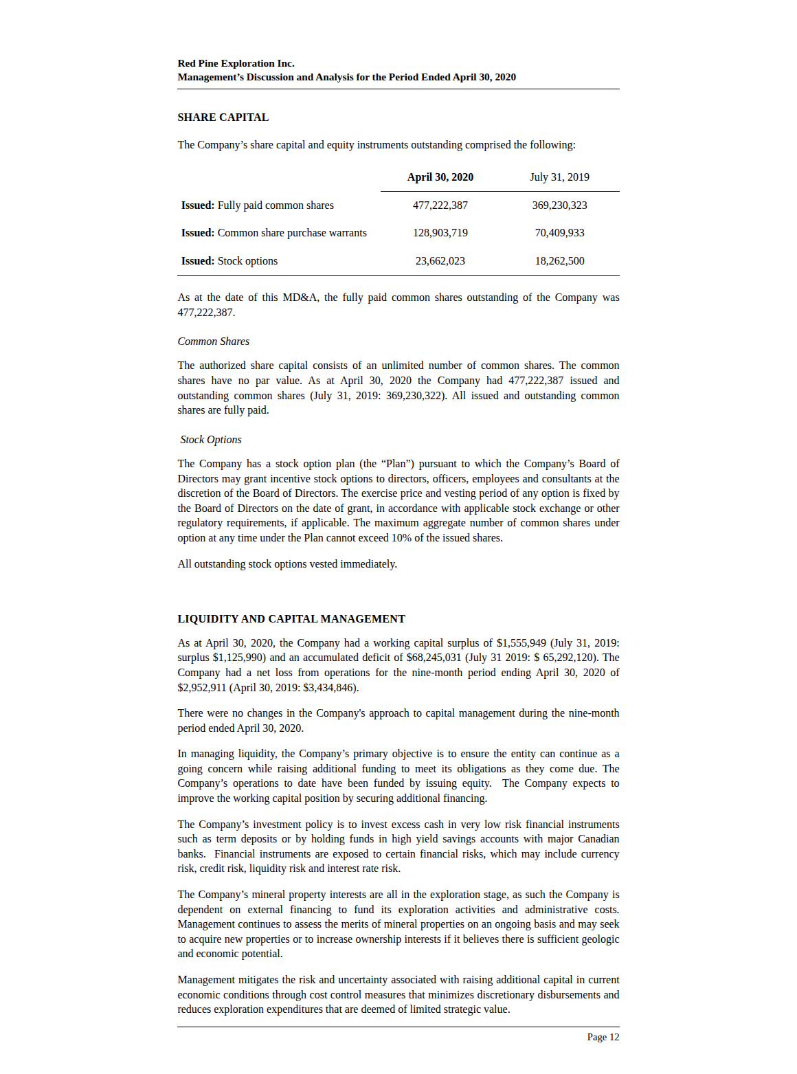Red Pine Exploration Inc.
Management’s Discussion and Analysis for the Period Ended April 30, 2020
SHARE CAPITAL
The Company’s share capital and equity instruments outstanding comprised the following:
| | April 30, 2020 | July 31, 2019 |
| --- | --- | --- |
| Issued: Fully paid common shares | 477,222,387 | 369,230,323 |
| Issued: Common share purchase warrants | 128,903,719 | 70,409,933 |
| Issued: Stock options | 23,662,023 | 18,262,500 |
As at the date of this MD&A, the fully paid common shares outstanding of the Company was 477,222,387.
Common Shares
The authorized share capital consists of an unlimited number of common shares. The common shares have no par value. As at April 30, 2020 the Company had 477,222,387 issued and outstanding common shares (July 31, 2019: 369,230,322). All issued and outstanding common shares are fully paid.
Stock Options
The Company has a stock option plan (the “Plan”) pursuant to which the Company’s Board of Directors may grant incentive stock options to directors, officers, employees and consultants at the discretion of the Board of Directors. The exercise price and vesting period of any option is fixed by the Board of Directors on the date of grant, in accordance with applicable stock exchange or other regulatory requirements, if applicable. The maximum aggregate number of common shares under option at any time under the Plan cannot exceed 10% of the issued shares.
All outstanding stock options vested immediately.
LIQUIDITY AND CAPITAL MANAGEMENT
As at April 30, 2020, the Company had a working capital surplus of $1,555,949 (July 31, 2019: surplus $1,125,990) and an accumulated deficit of $68,245,031 (July 31 2019: $ 65,292,120). The Company had a net loss from operations for the nine-month period ending April 30, 2020 of $2,952,911 (April 30, 2019: $3,434,846).
There were no changes in the Company's approach to capital management during the nine-month period ended April 30, 2020.
In managing liquidity, the Company’s primary objective is to ensure the entity can continue as a going concern while raising additional funding to meet its obligations as they come due. The Company’s operations to date have been funded by issuing equity. The Company expects to improve the working capital position by securing additional financing.
The Company’s investment policy is to invest excess cash in very low risk financial instruments such as term deposits or by holding funds in high yield savings accounts with major Canadian banks. Financial instruments are exposed to certain financial risks, which may include currency risk, credit risk, liquidity risk and interest rate risk.
The Company’s mineral property interests are all in the exploration stage, as such the Company is dependent on external financing to fund its exploration activities and administrative costs. Management continues to assess the merits of mineral properties on an ongoing basis and may seek to acquire new properties or to increase ownership interests if it believes there is sufficient geologic and economic potential.
Management mitigates the risk and uncertainty associated with raising additional capital in current economic conditions through cost control measures that minimizes discretionary disbursements and reduces exploration expenditures that are deemed of limited strategic value.
Page 12